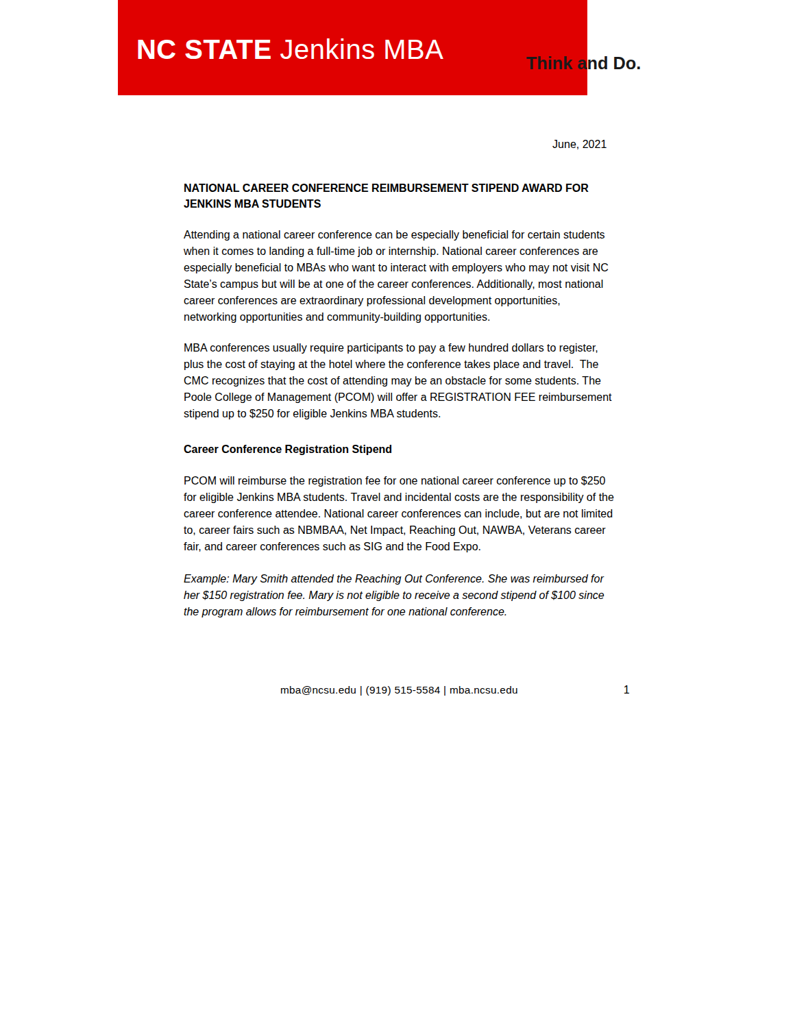NC STATE Jenkins MBA
❯ Think and Do.
June, 2021
National Career Conference Reimbursement Stipend Award for Jenkins MBA Students
Attending a national career conference can be especially beneficial for certain students when it comes to landing a full-time job or internship. National career conferences are especially beneficial to MBAs who want to interact with employers who may not visit NC State’s campus but will be at one of the career conferences. Additionally, most national career conferences are extraordinary professional development opportunities, networking opportunities and community-building opportunities.
MBA conferences usually require participants to pay a few hundred dollars to register, plus the cost of staying at the hotel where the conference takes place and travel. The CMC recognizes that the cost of attending may be an obstacle for some students. The Poole College of Management (PCOM) will offer a REGISTRATION FEE reimbursement stipend up to $250 for eligible Jenkins MBA students.
Career Conference Registration Stipend
PCOM will reimburse the registration fee for one national career conference up to $250 for eligible Jenkins MBA students. Travel and incidental costs are the responsibility of the career conference attendee. National career conferences can include, but are not limited to, career fairs such as NBMBAA, Net Impact, Reaching Out, NAWBA, Veterans career fair, and career conferences such as SIG and the Food Expo.
Example: Mary Smith attended the Reaching Out Conference. She was reimbursed for her $150 registration fee. Mary is not eligible to receive a second stipend of $100 since the program allows for reimbursement for one national conference.
mba@ncsu.edu | (919) 515-5584 | mba.ncsu.edu
1